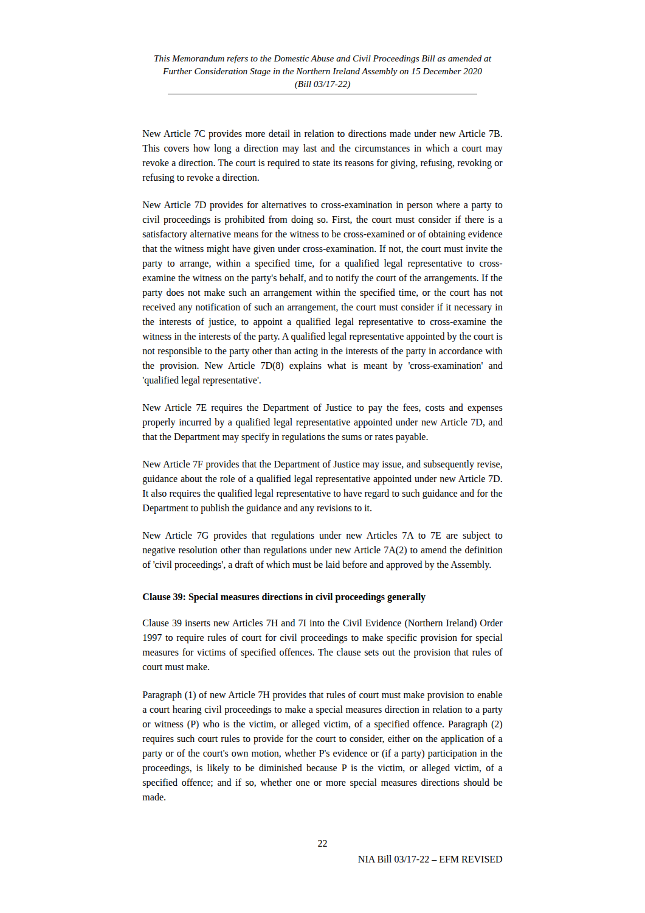This Memorandum refers to the Domestic Abuse and Civil Proceedings Bill as amended at
Further Consideration Stage in the Northern Ireland Assembly on 15 December 2020
(Bill 03/17-22)
New Article 7C provides more detail in relation to directions made under new Article 7B. This covers how long a direction may last and the circumstances in which a court may revoke a direction. The court is required to state its reasons for giving, refusing, revoking or refusing to revoke a direction.
New Article 7D provides for alternatives to cross-examination in person where a party to civil proceedings is prohibited from doing so. First, the court must consider if there is a satisfactory alternative means for the witness to be cross-examined or of obtaining evidence that the witness might have given under cross-examination. If not, the court must invite the party to arrange, within a specified time, for a qualified legal representative to cross-examine the witness on the party's behalf, and to notify the court of the arrangements. If the party does not make such an arrangement within the specified time, or the court has not received any notification of such an arrangement, the court must consider if it necessary in the interests of justice, to appoint a qualified legal representative to cross-examine the witness in the interests of the party. A qualified legal representative appointed by the court is not responsible to the party other than acting in the interests of the party in accordance with the provision. New Article 7D(8) explains what is meant by 'cross-examination' and 'qualified legal representative'.
New Article 7E requires the Department of Justice to pay the fees, costs and expenses properly incurred by a qualified legal representative appointed under new Article 7D, and that the Department may specify in regulations the sums or rates payable.
New Article 7F provides that the Department of Justice may issue, and subsequently revise, guidance about the role of a qualified legal representative appointed under new Article 7D. It also requires the qualified legal representative to have regard to such guidance and for the Department to publish the guidance and any revisions to it.
New Article 7G provides that regulations under new Articles 7A to 7E are subject to negative resolution other than regulations under new Article 7A(2) to amend the definition of 'civil proceedings', a draft of which must be laid before and approved by the Assembly.
Clause 39: Special measures directions in civil proceedings generally
Clause 39 inserts new Articles 7H and 7I into the Civil Evidence (Northern Ireland) Order 1997 to require rules of court for civil proceedings to make specific provision for special measures for victims of specified offences. The clause sets out the provision that rules of court must make.
Paragraph (1) of new Article 7H provides that rules of court must make provision to enable a court hearing civil proceedings to make a special measures direction in relation to a party or witness (P) who is the victim, or alleged victim, of a specified offence. Paragraph (2) requires such court rules to provide for the court to consider, either on the application of a party or of the court's own motion, whether P's evidence or (if a party) participation in the proceedings, is likely to be diminished because P is the victim, or alleged victim, of a specified offence; and if so, whether one or more special measures directions should be made.
22
NIA Bill 03/17-22 – EFM REVISED